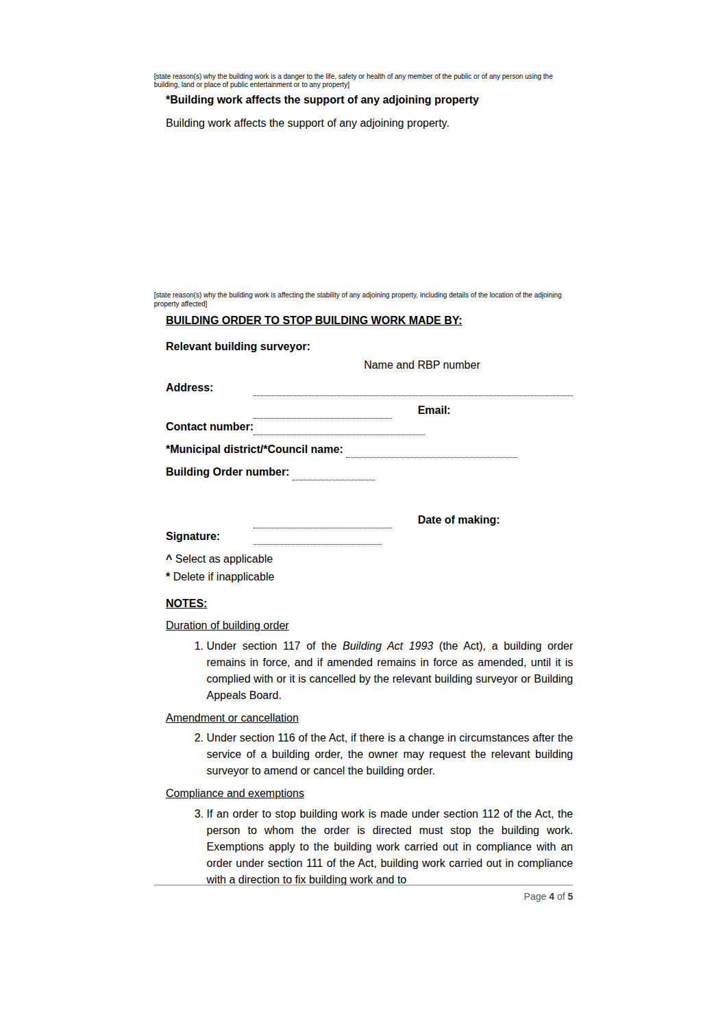[state reason(s) why the building work is a danger to the life, safety or health of any member of the public or of any person using the building, land or place of public entertainment or to any property]
*Building work affects the support of any adjoining property
Building work affects the support of any adjoining property.
[state reason(s) why the building work is affecting the stability of any adjoining property, including details of the location of the adjoining property affected]
BUILDING ORDER TO STOP BUILDING WORK MADE BY:
| Relevant building surveyor: | |
Name and RBP number
| Address: | |
| Contact number: | Email: |
| *Municipal district/*Council name: |
| Building Order number: |
| Signature: | Date of making: |
^ Select as applicable
* Delete if inapplicable
NOTES:
Duration of building order
Under section 117 of the Building Act 1993 (the Act), a building order remains in force, and if amended remains in force as amended, until it is complied with or it is cancelled by the relevant building surveyor or Building Appeals Board.
Amendment or cancellation
Under section 116 of the Act, if there is a change in circumstances after the service of a building order, the owner may request the relevant building surveyor to amend or cancel the building order.
Compliance and exemptions
If an order to stop building work is made under section 112 of the Act, the person to whom the order is directed must stop the building work. Exemptions apply to the building work carried out in compliance with an order under section 111 of the Act, building work carried out in compliance with a direction to fix building work and to
Page 4 of 5